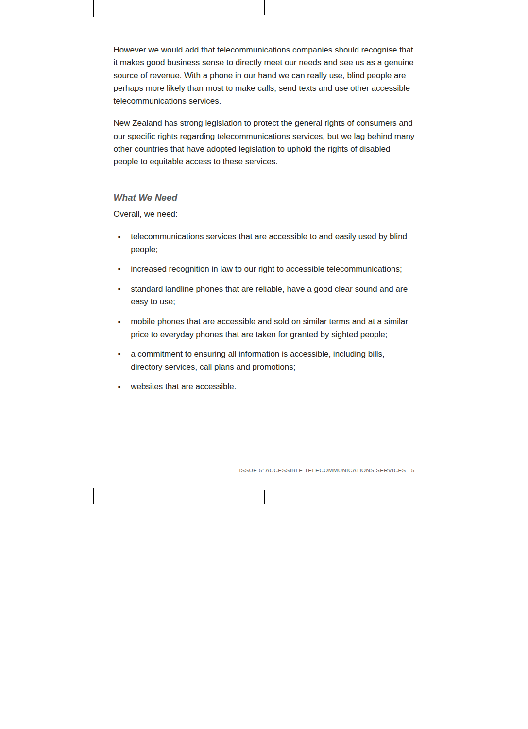However we would add that telecommunications companies should recognise that it makes good business sense to directly meet our needs and see us as a genuine source of revenue. With a phone in our hand we can really use, blind people are perhaps more likely than most to make calls, send texts and use other accessible telecommunications services.
New Zealand has strong legislation to protect the general rights of consumers and our specific rights regarding telecommunications services, but we lag behind many other countries that have adopted legislation to uphold the rights of disabled people to equitable access to these services.
What We Need
Overall, we need:
telecommunications services that are accessible to and easily used by blind people;
increased recognition in law to our right to accessible telecommunications;
standard landline phones that are reliable, have a good clear sound and are easy to use;
mobile phones that are accessible and sold on similar terms and at a similar price to everyday phones that are taken for granted by sighted people;
a commitment to ensuring all information is accessible, including bills, directory services, call plans and promotions;
websites that are accessible.
Issue 5: Accessible Telecommunications Services 5